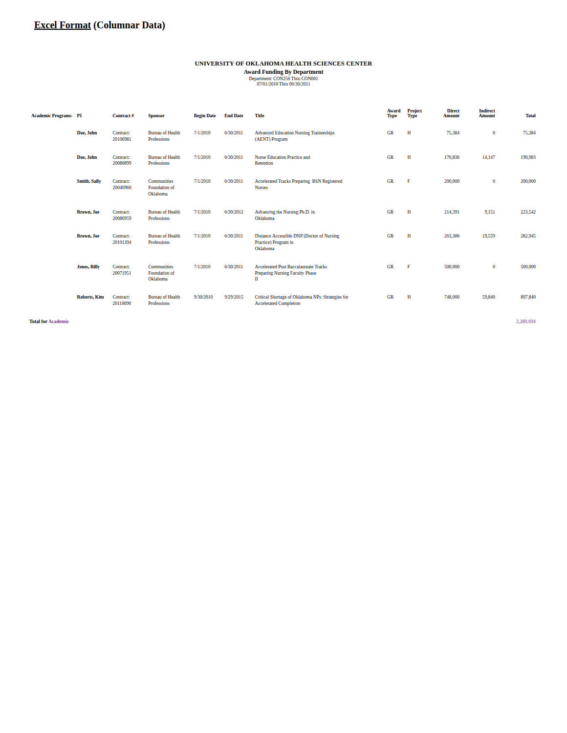Excel Format (Columnar Data)
UNIVERSITY OF OKLAHOMA HEALTH SCIENCES CENTER
Award Funding By Department
Department: CON256 Thru CON001
07/01/2010 Thru 06/30/2011
| Academic Programs | PI | Contract # | Sponsor | Begin Date | End Date | Title | Award Type | Project Type | Direct Amount | Indirect Amount | Total |
| --- | --- | --- | --- | --- | --- | --- | --- | --- | --- | --- | --- |
| | Doe, John | Contract: 20100981 | Bureau of Health Professions | 7/1/2010 | 6/30/2011 | Advanced Education Nursing Traineeships (AENT) Program | GR | H | 75,384 | 0 | 75,384 |
| | Doe, John | Contract: 20080899 | Bureau of Health Professions | 7/1/2010 | 6/30/2011 | Nurse Education Practice and Retention | GR | H | 176,836 | 14,147 | 190,983 |
| | Smith, Sally | Contract: 20040960 | Communities Foundation of Oklahoma | 7/1/2010 | 6/30/2011 | Accelerated Tracks Preparing BSN Registered Nurses | GR | F | 200,000 | 0 | 200,000 |
| | Brown, Joe | Contract: 20080959 | Bureau of Health Professions | 7/1/2010 | 6/30/2012 | Advancing the Nursing Ph.D. in Oklahoma | GR | H | 214,391 | 9,151 | 223,542 |
| | Brown, Joe | Contract: 20101394 | Bureau of Health Professions | 7/1/2010 | 6/30/2011 | Distance Accessible DNP (Doctor of Nursing Practice) Program in Oklahoma | GR | H | 263,386 | 19,559 | 282,945 |
| | Jones, Billy | Contract: 20071951 | Communities Foundation of Oklahoma | 7/1/2010 | 6/30/2011 | Accelerated Post Baccalaureate Tracks Preparing Nursing Faculty Phase II | GR | F | 500,000 | 0 | 500,000 |
| | Roberts, Kim | Contract: 20110090 | Bureau of Health Professions | 9/30/2010 | 9/29/2015 | Critical Shortage of Oklahoma NPs: Strategies for Accelerated Completion | GR | H | 748,000 | 59,840 | 807,840 |
Total for Academic
2,280,694